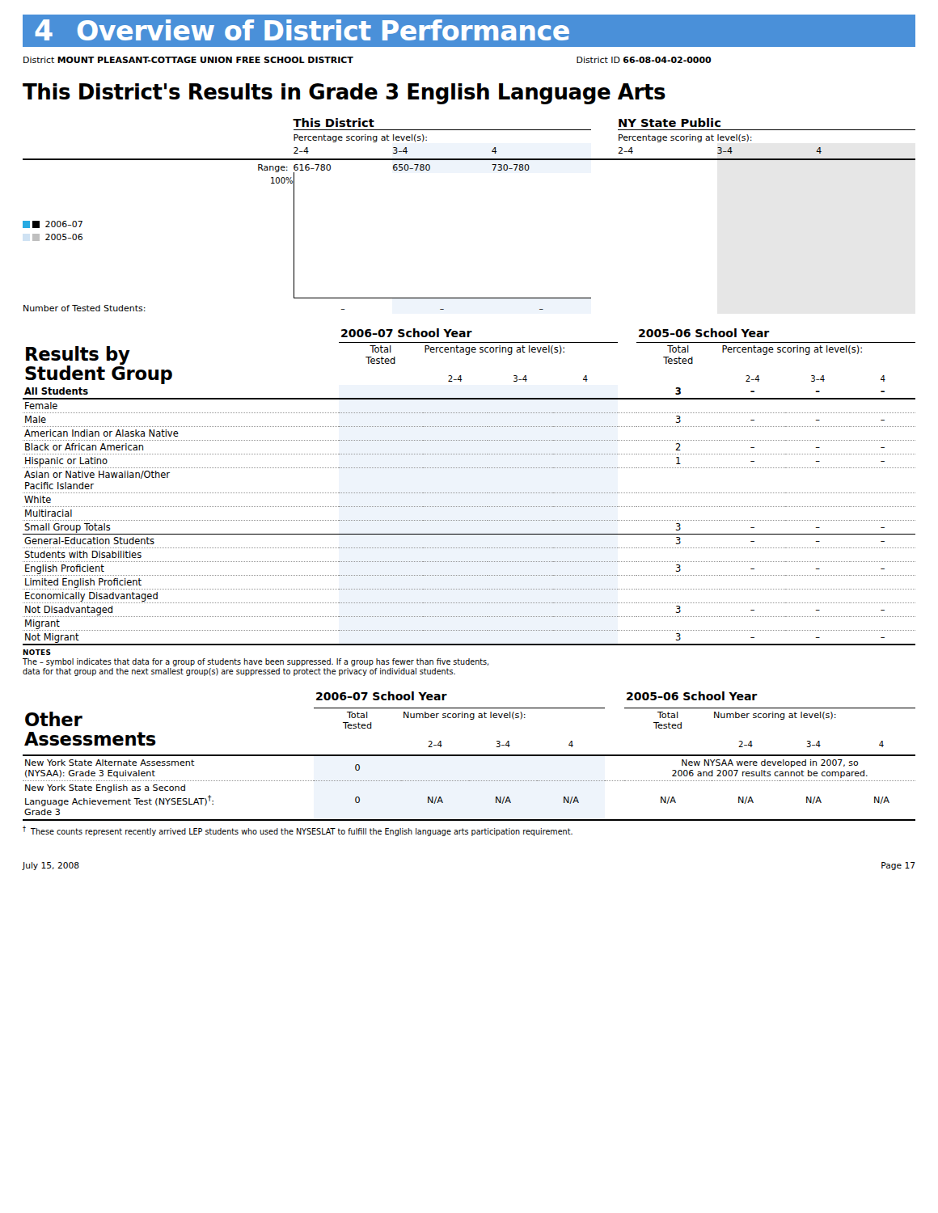4
Overview of District Performance
District MOUNT PLEASANT-COTTAGE UNION FREE SCHOOL DISTRICT
District ID 66-08-04-02-0000
This District's Results in Grade 3 English Language Arts
| | This District | | NY State Public |
| | Percentage scoring at level(s): | | Percentage scoring at level(s): |
| | 2–4 | 3–4 | 4 | | 2–4 | 3–4 | 4 |
| Range: | 616–780 | 650–780 | 730–780 | | | | |
| 100% | | | | | |
| Number of Tested Students: | – | – | – | | | | |
2006–07
2005–06
| | 2006–07 School Year | | 2005–06 School Year |
| Results by Student Group | Total Tested | Percentage scoring at level(s): | | Total Tested | Percentage scoring at level(s): |
| | 2–4 | 3–4 | 4 | | | 2–4 | 3–4 | 4 |
| All Students | | | | | | 3 | – | – | – |
| Female | | | | | | | | | |
| Male | | | | | | 3 | – | – | – |
| American Indian or Alaska Native | | | | | | | | | |
| Black or African American | | | | | | 2 | – | – | – |
| Hispanic or Latino | | | | | | 1 | – | – | – |
| Asian or Native Hawaiian/Other | | | | | | | | | |
| Pacific Islander | | | | | | | | | |
| White | | | | | | | | | |
| Multiracial | | | | | | | | | |
| Small Group Totals | | | | | | 3 | – | – | – |
| General-Education Students | | | | | | 3 | – | – | – |
| Students with Disabilities | | | | | | | | | |
| English Proficient | | | | | | 3 | – | – | – |
| Limited English Proficient | | | | | | | | | |
| Economically Disadvantaged | | | | | | | | | |
| Not Disadvantaged | | | | | | 3 | – | – | – |
| Migrant | | | | | | | | | |
| Not Migrant | | | | | | 3 | – | – | – |
NOTES
The – symbol indicates that data for a group of students have been suppressed. If a group has fewer than five students,
data for that group and the next smallest group(s) are suppressed to protect the privacy of individual students.
| | 2006–07 School Year | | 2005–06 School Year |
| Other Assessments | Total Tested | Number scoring at level(s): | | Total Tested | Number scoring at level(s): |
| | 2–4 | 3–4 | 4 | | | 2–4 | 3–4 | 4 |
| New York State Alternate Assessment (NYSAA): Grade 3 Equivalent | 0 | | | | | New NYSAA were developed in 2007, so 2006 and 2007 results cannot be compared. |
| New York State English as a Second Language Achievement Test (NYSESLAT) † : Grade 3 | 0 | N/A | N/A | N/A | | N/A | N/A | N/A | N/A |
† These counts represent recently arrived LEP students who used the NYSESLAT to fulfill the English language arts participation requirement.
July 15, 2008
Page 17